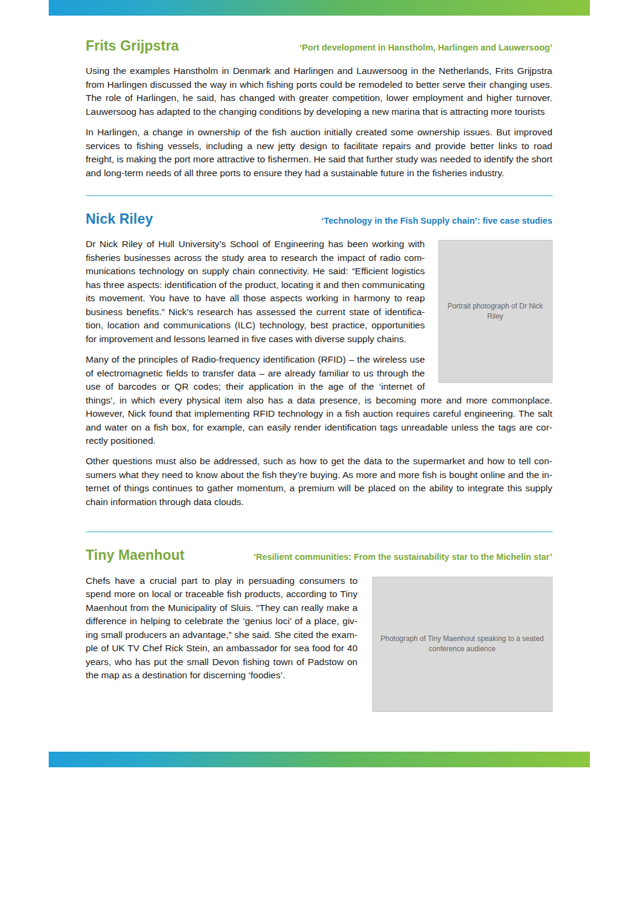Frits Grijpstra
‘Port development in Hanstholm, Harlingen and Lauwersoog’
Using the examples Hanstholm in Denmark and Harlingen and Lauwersoog in the Netherlands, Frits Grijpstra from Harlingen discussed the way in which fishing ports could be remodeled to better serve their changing uses. The role of Harlingen, he said, has changed with greater competition, lower employment and higher turnover. Lauwersoog has adapted to the changing conditions by developing a new marina that is attracting more tourists
In Harlingen, a change in ownership of the fish auction initially created some ownership issues. But improved services to fishing vessels, including a new jetty design to facilitate repairs and provide better links to road freight, is making the port more attractive to fishermen. He said that further study was needed to identify the short and long-term needs of all three ports to ensure they had a sustainable future in the fisheries industry.
Nick Riley
‘Technology in the Fish Supply chain’: five case studies
Portrait photograph of Dr Nick Riley
Dr Nick Riley of Hull University’s School of Engineering has been working with fisheries businesses across the study area to research the impact of radio communications technology on supply chain connectivity. He said: “Efficient logistics has three aspects: identification of the product, locating it and then communicating its movement. You have to have all those aspects working in harmony to reap business benefits.” Nick’s research has assessed the current state of identification, location and communications (ILC) technology, best practice, opportunities for improvement and lessons learned in five cases with diverse supply chains.
Many of the principles of Radio-frequency identification (RFID) – the wireless use of electromagnetic fields to transfer data – are already familiar to us through the use of barcodes or QR codes; their application in the age of the ‘internet of things’, in which every physical item also has a data presence, is becoming more and more commonplace. However, Nick found that implementing RFID technology in a fish auction requires careful engineering. The salt and water on a fish box, for example, can easily render identification tags unreadable unless the tags are correctly positioned.
Other questions must also be addressed, such as how to get the data to the supermarket and how to tell consumers what they need to know about the fish they’re buying. As more and more fish is bought online and the internet of things continues to gather momentum, a premium will be placed on the ability to integrate this supply chain information through data clouds.
Tiny Maenhout
‘Resilient communities: From the sustainability star to the Michelin star’
Photograph of Tiny Maenhout speaking to a seated conference audience
Chefs have a crucial part to play in persuading consumers to spend more on local or traceable fish products, according to Tiny Maenhout from the Municipality of Sluis. “They can really make a difference in helping to celebrate the ‘genius loci’ of a place, giving small producers an advantage,” she said. She cited the example of UK TV Chef Rick Stein, an ambassador for sea food for 40 years, who has put the small Devon fishing town of Padstow on the map as a destination for discerning ‘foodies’.